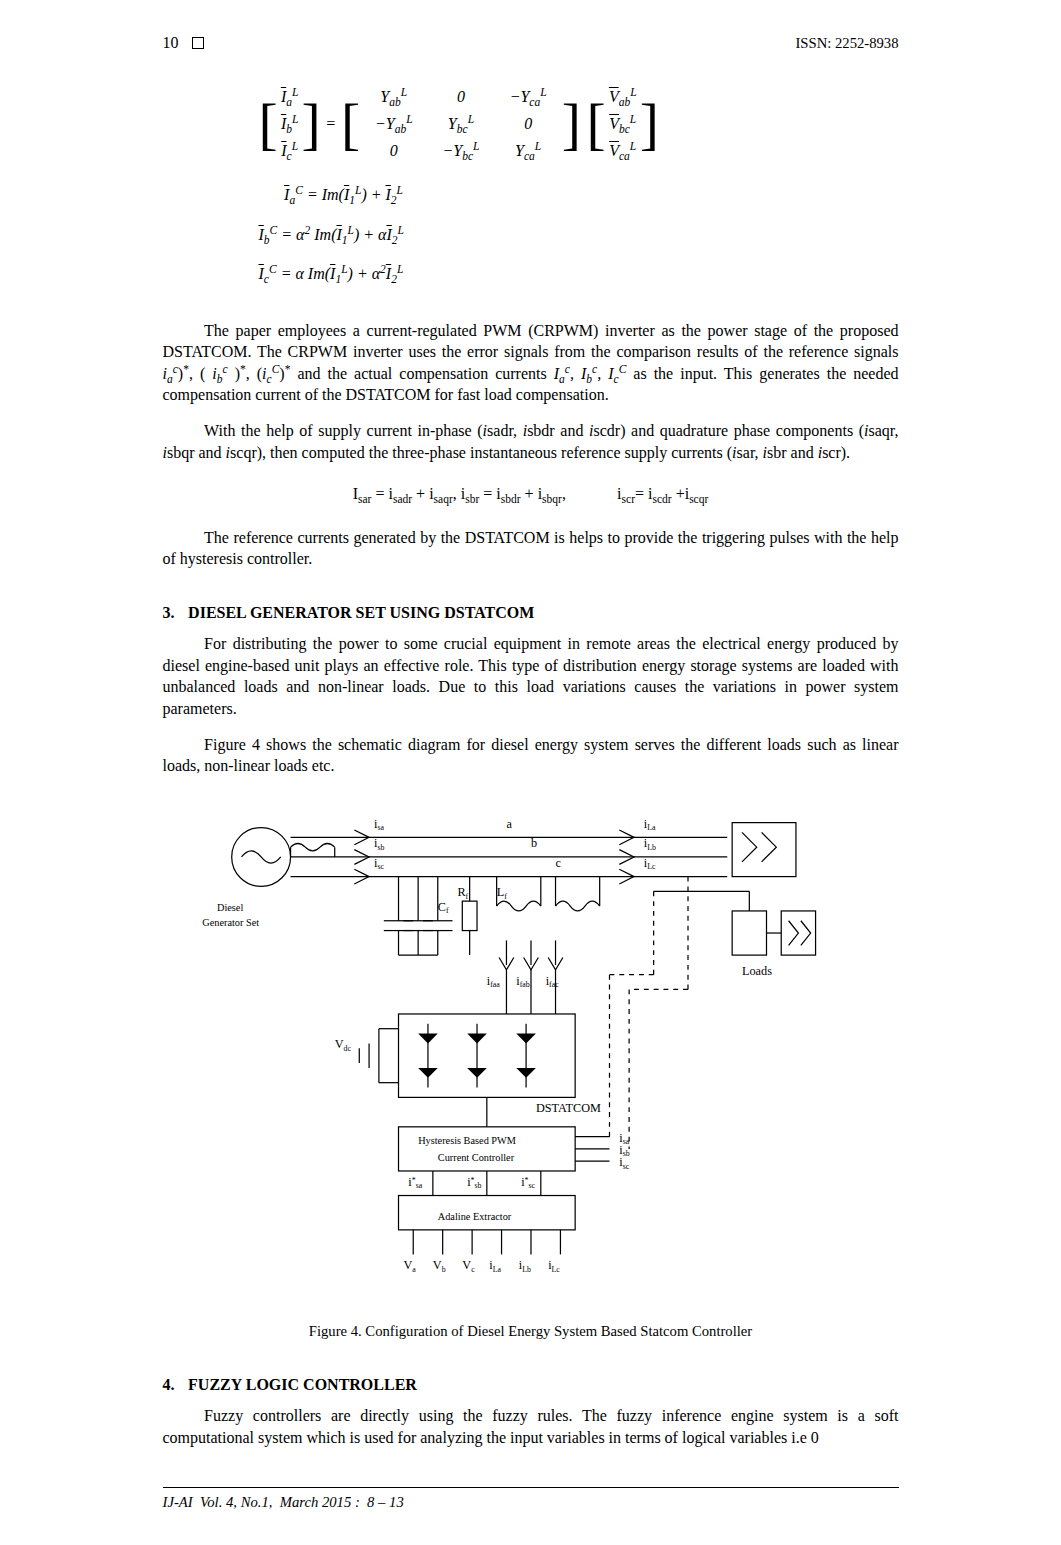10
ISSN: 2252-8938
[ IaL IbL IcL ] = [ YabL 0 −YcaL −YabL YbcL 0 0 −YbcL YcaL ] [ VabL VbcL VcaL ]
IaC = Im(I1L) + I2L
IbC = α2 Im(I1L) + αI2L
IcC = α Im(I1L) + α2I2L
The paper employees a current-regulated PWM (CRPWM) inverter as the power stage of the proposed DSTATCOM. The CRPWM inverter uses the error signals from the comparison results of the reference signals iac)*, ( ibc )*, (icC)* and the actual compensation currents Iac, Ibc, IcC as the input. This generates the needed compensation current of the DSTATCOM for fast load compensation.
With the help of supply current in-phase (isadr, isbdr and iscdr) and quadrature phase components (isaqr, isbqr and iscqr), then computed the three-phase instantaneous reference supply currents (isar, isbr and iscr).
Isar = isadr + isaqr, isbr = isbdr + isbqr, iscr= iscdr +iscqr
The reference currents generated by the DSTATCOM is helps to provide the triggering pulses with the help of hysteresis controller.
3. DIESEL GENERATOR SET USING DSTATCOM
For distributing the power to some crucial equipment in remote areas the electrical energy produced by diesel engine-based unit plays an effective role. This type of distribution energy storage systems are loaded with unbalanced loads and non-linear loads. Due to this load variations causes the variations in power system parameters.
Figure 4 shows the schematic diagram for diesel energy system serves the different loads such as linear loads, non-linear loads etc.
isa isb isc iLa iLb iLc a b c Rf Lf Cf ifaa ifab ifac Vdc DSTATCOM isa isb isc i*sa i*sb i*sc Va Vb Vc iLa iLb iLc Loads Diesel Generator Set Hysteresis Based PWM Current Controller Adaline Extractor
Figure 4. Configuration of Diesel Energy System Based Statcom Controller
4. FUZZY LOGIC CONTROLLER
Fuzzy controllers are directly using the fuzzy rules. The fuzzy inference engine system is a soft computational system which is used for analyzing the input variables in terms of logical variables i.e 0
IJ-AI Vol. 4, No.1, March 2015 : 8 – 13